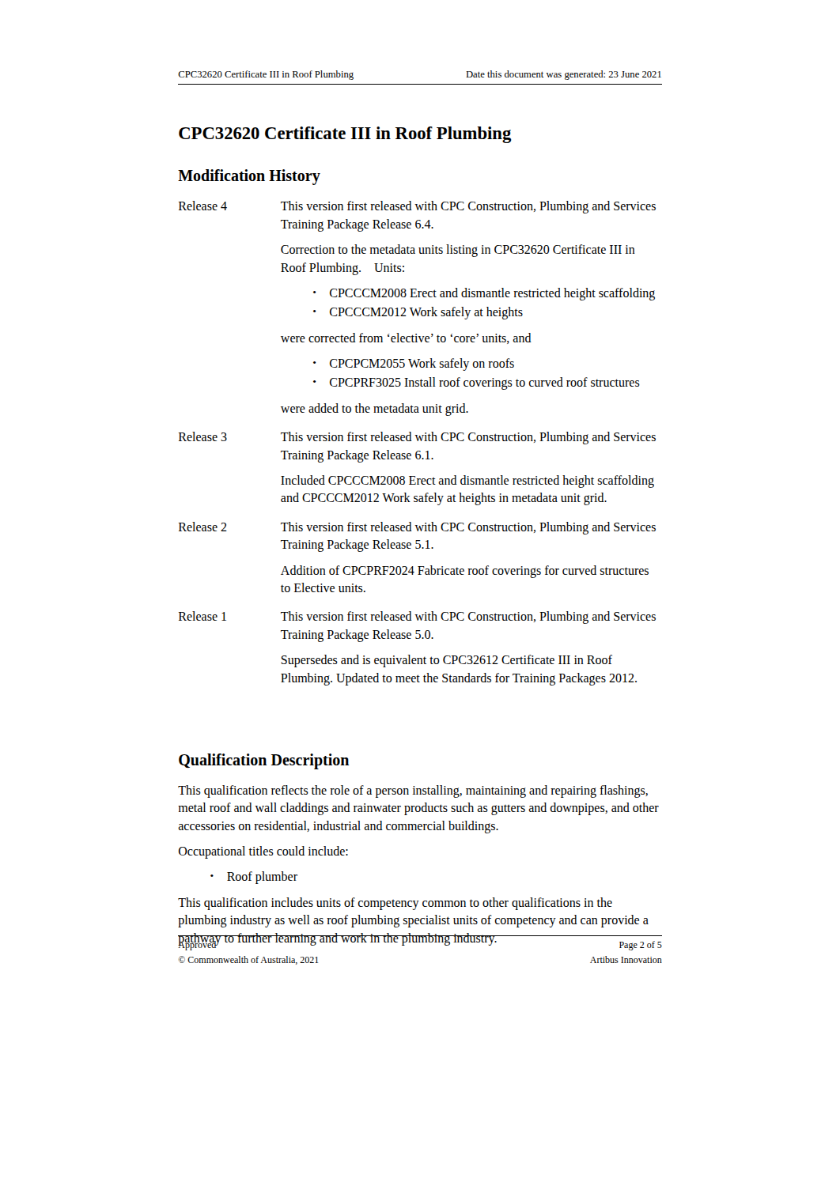CPC32620 Certificate III in Roof Plumbing
Date this document was generated: 23 June 2021
CPC32620 Certificate III in Roof Plumbing
Modification History
| Release 4 | This version first released with CPC Construction, Plumbing and Services Training Package Release 6.4. Correction to the metadata units listing in CPC32620 Certificate III in Roof Plumbing. Units: CPCCCM2008 Erect and dismantle restricted height scaffolding CPCCCM2012 Work safely at heights were corrected from ‘elective’ to ‘core’ units, and CPCPCM2055 Work safely on roofs CPCPRF3025 Install roof coverings to curved roof structures were added to the metadata unit grid. |
| Release 3 | This version first released with CPC Construction, Plumbing and Services Training Package Release 6.1. Included CPCCCM2008 Erect and dismantle restricted height scaffolding and CPCCCM2012 Work safely at heights in metadata unit grid. |
| Release 2 | This version first released with CPC Construction, Plumbing and Services Training Package Release 5.1. Addition of CPCPRF2024 Fabricate roof coverings for curved structures to Elective units. |
| Release 1 | This version first released with CPC Construction, Plumbing and Services Training Package Release 5.0. Supersedes and is equivalent to CPC32612 Certificate III in Roof Plumbing. Updated to meet the Standards for Training Packages 2012. |
Qualification Description
This qualification reflects the role of a person installing, maintaining and repairing flashings, metal roof and wall claddings and rainwater products such as gutters and downpipes, and other accessories on residential, industrial and commercial buildings.
Occupational titles could include:
Roof plumber
This qualification includes units of competency common to other qualifications in the plumbing industry as well as roof plumbing specialist units of competency and can provide a pathway to further learning and work in the plumbing industry.
Approved
Page 2 of 5
© Commonwealth of Australia, 2021
Artibus Innovation